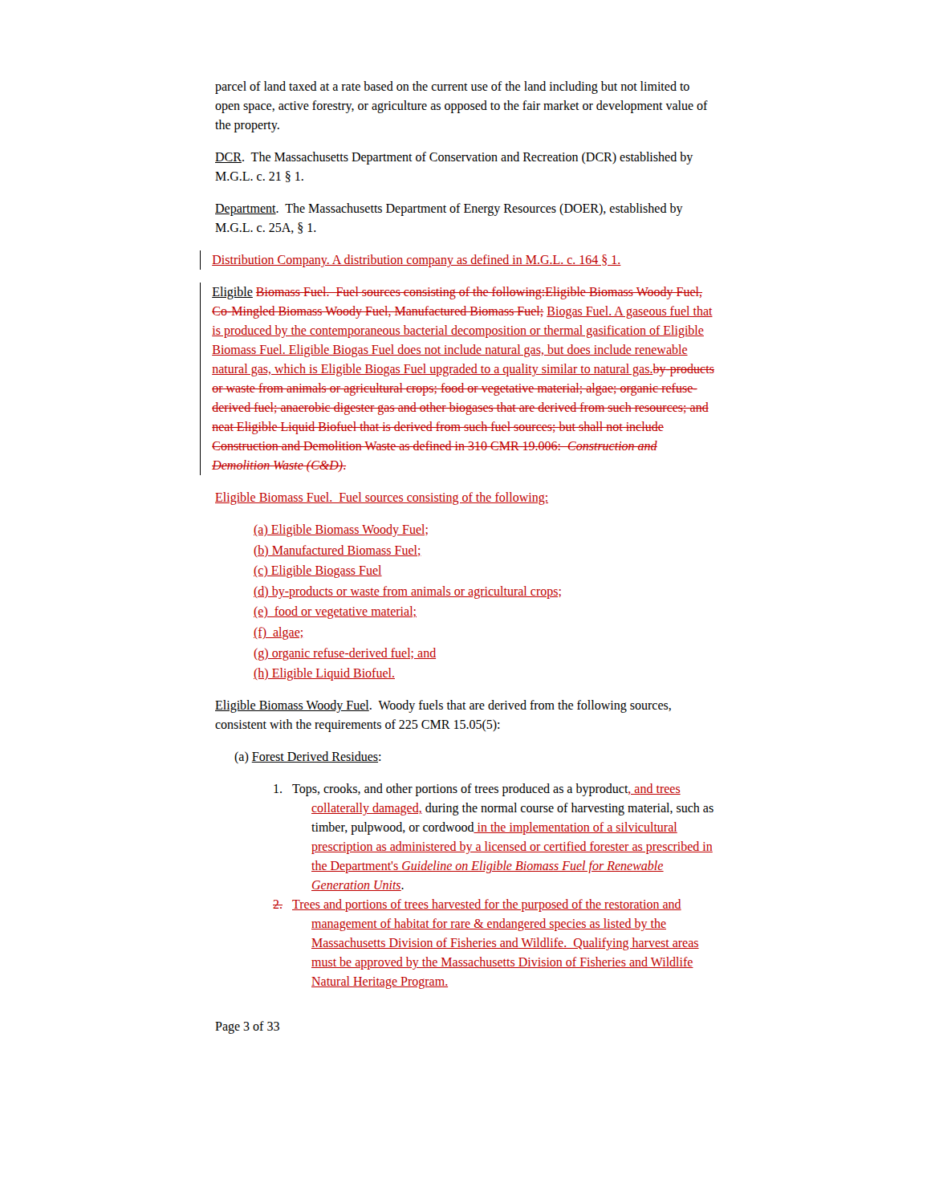parcel of land taxed at a rate based on the current use of the land including but not limited to open space, active forestry, or agriculture as opposed to the fair market or development value of the property.
DCR. The Massachusetts Department of Conservation and Recreation (DCR) established by M.G.L. c. 21 § 1.
Department. The Massachusetts Department of Energy Resources (DOER), established by M.G.L. c. 25A, § 1.
Distribution Company. A distribution company as defined in M.G.L. c. 164 § 1.
Eligible Biomass Fuel. Fuel sources consisting of the following:Eligible Biomass Woody Fuel, Co-Mingled Biomass Woody Fuel, Manufactured Biomass Fuel; Biogas Fuel. A gaseous fuel that is produced by the contemporaneous bacterial decomposition or thermal gasification of Eligible Biomass Fuel. Eligible Biogas Fuel does not include natural gas, but does include renewable natural gas, which is Eligible Biogas Fuel upgraded to a quality similar to natural gas. by-products or waste from animals or agricultural crops; food or vegetative material; algae; organic refuse-derived fuel; anaerobic digester gas and other biogases that are derived from such resources; and neat Eligible Liquid Biofuel that is derived from such fuel sources; but shall not include Construction and Demolition Waste as defined in 310 CMR 19.006: Construction and Demolition Waste (C&D).
Eligible Biomass Fuel. Fuel sources consisting of the following:
(a) Eligible Biomass Woody Fuel;
(b) Manufactured Biomass Fuel;
(c) Eligible Biogass Fuel
(d) by-products or waste from animals or agricultural crops;
(e) food or vegetative material;
(f) algae;
(g) organic refuse-derived fuel; and
(h) Eligible Liquid Biofuel.
Eligible Biomass Woody Fuel. Woody fuels that are derived from the following sources, consistent with the requirements of 225 CMR 15.05(5):
(a) Forest Derived Residues:
1. Tops, crooks, and other portions of trees produced as a byproduct, and trees collaterally damaged, during the normal course of harvesting material, such as timber, pulpwood, or cordwood in the implementation of a silvicultural prescription as administered by a licensed or certified forester as prescribed in the Department's Guideline on Eligible Biomass Fuel for Renewable Generation Units.
2. Trees and portions of trees harvested for the purposed of the restoration and management of habitat for rare & endangered species as listed by the Massachusetts Division of Fisheries and Wildlife. Qualifying harvest areas must be approved by the Massachusetts Division of Fisheries and Wildlife Natural Heritage Program.
Page 3 of 33